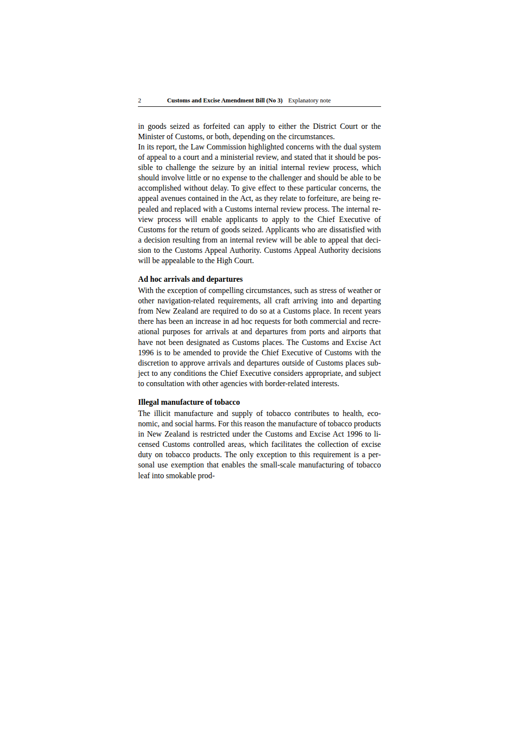2 Customs and Excise Amendment Bill (No 3) Explanatory note
in goods seized as forfeited can apply to either the District Court or the Minister of Customs, or both, depending on the circumstances.
In its report, the Law Commission highlighted concerns with the dual system of appeal to a court and a ministerial review, and stated that it should be possible to challenge the seizure by an initial internal review process, which should involve little or no expense to the challenger and should be able to be accomplished without delay. To give effect to these particular concerns, the appeal avenues contained in the Act, as they relate to forfeiture, are being repealed and replaced with a Customs internal review process. The internal review process will enable applicants to apply to the Chief Executive of Customs for the return of goods seized. Applicants who are dissatisfied with a decision resulting from an internal review will be able to appeal that decision to the Customs Appeal Authority. Customs Appeal Authority decisions will be appealable to the High Court.
Ad hoc arrivals and departures
With the exception of compelling circumstances, such as stress of weather or other navigation-related requirements, all craft arriving into and departing from New Zealand are required to do so at a Customs place. In recent years there has been an increase in ad hoc requests for both commercial and recreational purposes for arrivals at and departures from ports and airports that have not been designated as Customs places. The Customs and Excise Act 1996 is to be amended to provide the Chief Executive of Customs with the discretion to approve arrivals and departures outside of Customs places subject to any conditions the Chief Executive considers appropriate, and subject to consultation with other agencies with border-related interests.
Illegal manufacture of tobacco
The illicit manufacture and supply of tobacco contributes to health, economic, and social harms. For this reason the manufacture of tobacco products in New Zealand is restricted under the Customs and Excise Act 1996 to licensed Customs controlled areas, which facilitates the collection of excise duty on tobacco products. The only exception to this requirement is a personal use exemption that enables the small-scale manufacturing of tobacco leaf into smokable prod-